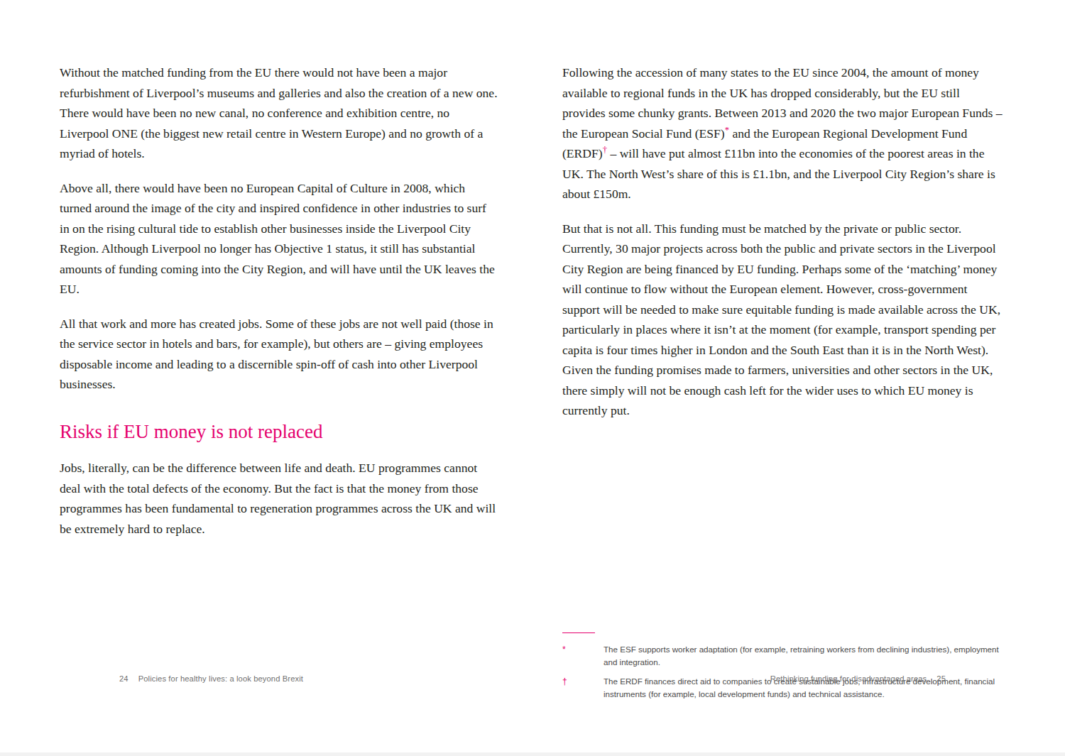Without the matched funding from the EU there would not have been a major refurbishment of Liverpool’s museums and galleries and also the creation of a new one. There would have been no new canal, no conference and exhibition centre, no Liverpool ONE (the biggest new retail centre in Western Europe) and no growth of a myriad of hotels.
Above all, there would have been no European Capital of Culture in 2008, which turned around the image of the city and inspired confidence in other industries to surf in on the rising cultural tide to establish other businesses inside the Liverpool City Region. Although Liverpool no longer has Objective 1 status, it still has substantial amounts of funding coming into the City Region, and will have until the UK leaves the EU.
All that work and more has created jobs. Some of these jobs are not well paid (those in the service sector in hotels and bars, for example), but others are – giving employees disposable income and leading to a discernible spin-off of cash into other Liverpool businesses.
Risks if EU money is not replaced
Jobs, literally, can be the difference between life and death. EU programmes cannot deal with the total defects of the economy. But the fact is that the money from those programmes has been fundamental to regeneration programmes across the UK and will be extremely hard to replace.
24 Policies for healthy lives: a look beyond Brexit
Following the accession of many states to the EU since 2004, the amount of money available to regional funds in the UK has dropped considerably, but the EU still provides some chunky grants. Between 2013 and 2020 the two major European Funds – the European Social Fund (ESF)* and the European Regional Development Fund (ERDF)† – will have put almost £11bn into the economies of the poorest areas in the UK. The North West’s share of this is £1.1bn, and the Liverpool City Region’s share is about £150m.
But that is not all. This funding must be matched by the private or public sector. Currently, 30 major projects across both the public and private sectors in the Liverpool City Region are being financed by EU funding. Perhaps some of the ‘matching’ money will continue to flow without the European element. However, cross-government support will be needed to make sure equitable funding is made available across the UK, particularly in places where it isn’t at the moment (for example, transport spending per capita is four times higher in London and the South East than it is in the North West). Given the funding promises made to farmers, universities and other sectors in the UK, there simply will not be enough cash left for the wider uses to which EU money is currently put.
*
The ESF supports worker adaptation (for example, retraining workers from declining industries), employment and integration.
†
The ERDF finances direct aid to companies to create sustainable jobs, infrastructure development, financial instruments (for example, local development funds) and technical assistance.
Rethinking funding for disadvantaged areas 25